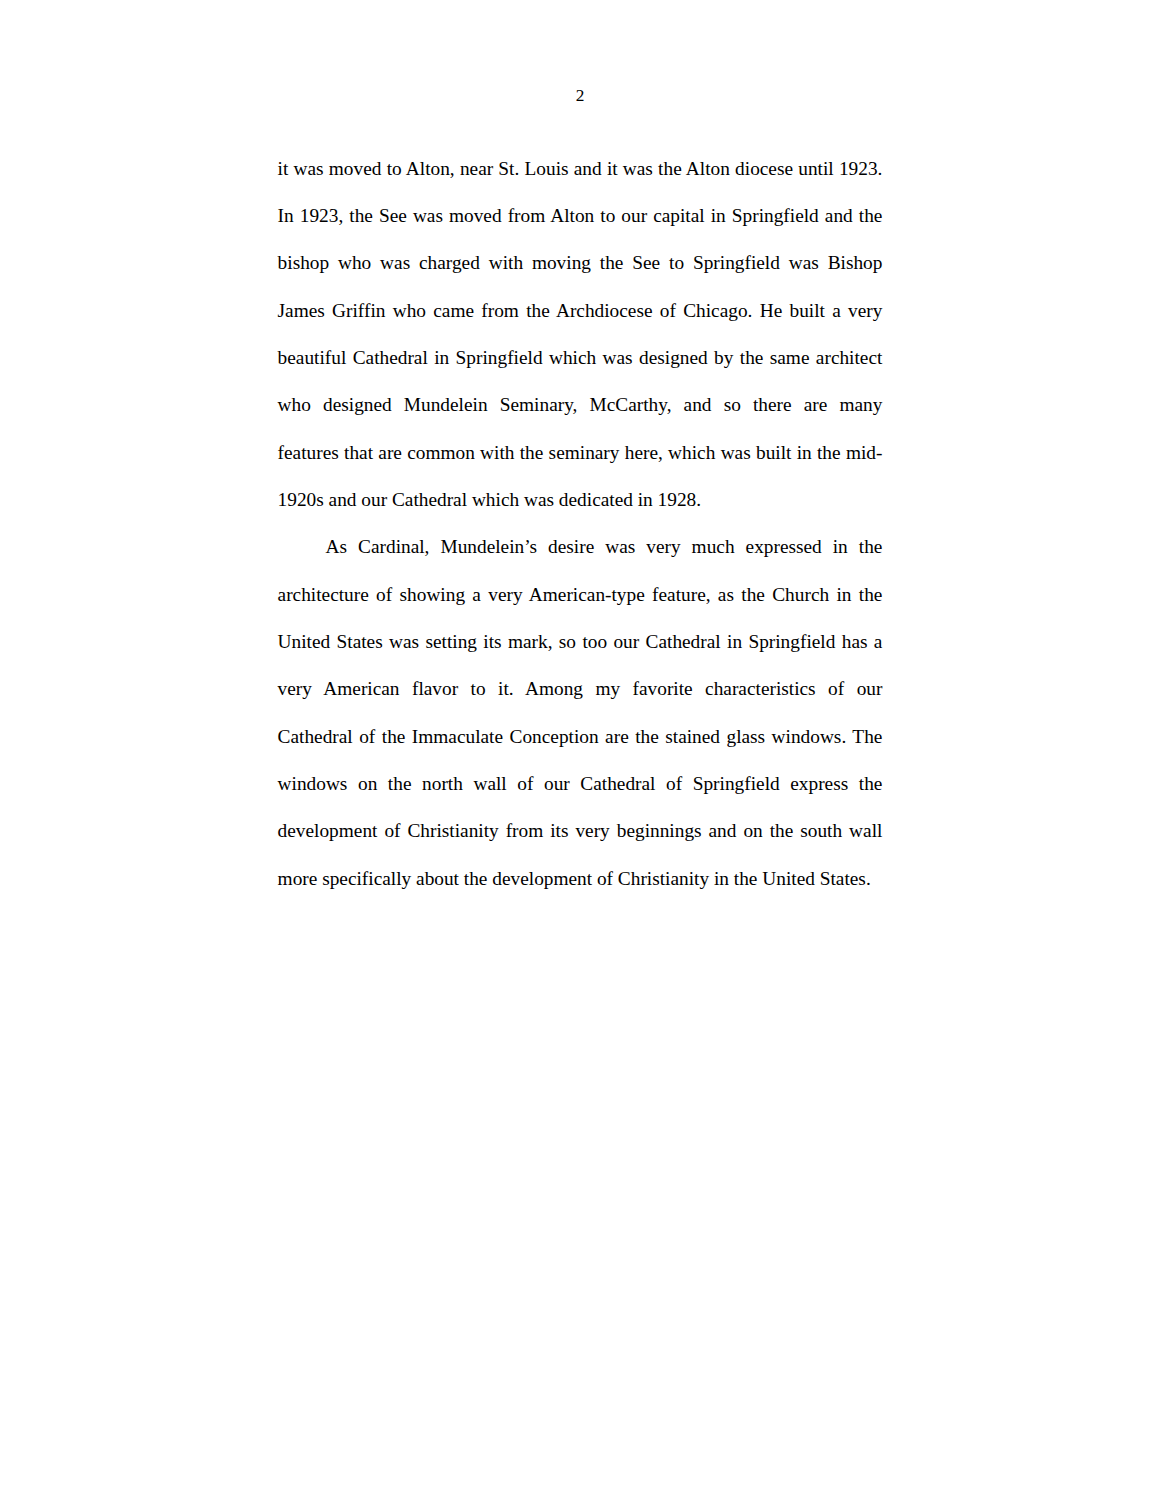2
it was moved to Alton, near St. Louis and it was the Alton diocese until 1923. In 1923, the See was moved from Alton to our capital in Springfield and the bishop who was charged with moving the See to Springfield was Bishop James Griffin who came from the Archdiocese of Chicago. He built a very beautiful Cathedral in Springfield which was designed by the same architect who designed Mundelein Seminary, McCarthy, and so there are many features that are common with the seminary here, which was built in the mid-1920s and our Cathedral which was dedicated in 1928.
As Cardinal, Mundelein’s desire was very much expressed in the architecture of showing a very American-type feature, as the Church in the United States was setting its mark, so too our Cathedral in Springfield has a very American flavor to it. Among my favorite characteristics of our Cathedral of the Immaculate Conception are the stained glass windows. The windows on the north wall of our Cathedral of Springfield express the development of Christianity from its very beginnings and on the south wall more specifically about the development of Christianity in the United States.